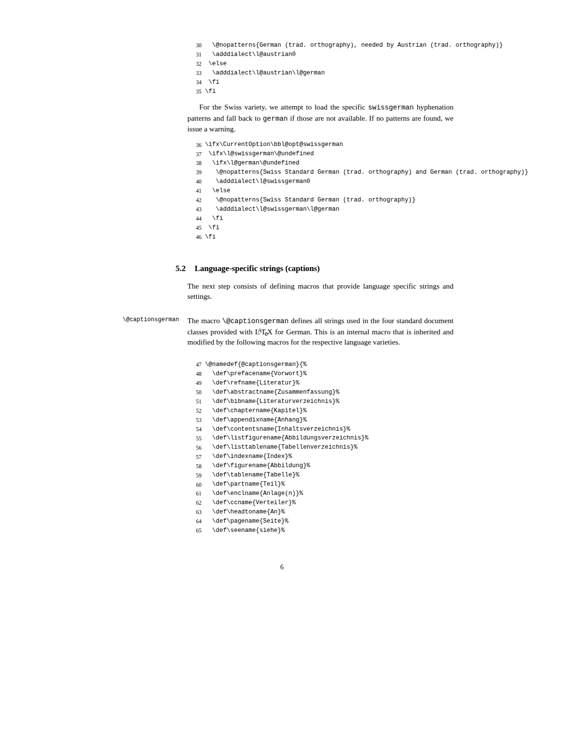30 \@nopatterns{German (trad. orthography), needed by Austrian (trad. orthography)}
31 \adddialect\l@austrian0
32 \else
33 \adddialect\l@austrian\l@german
34 \fi
35\fi
For the Swiss variety, we attempt to load the specific swissgerman hyphenation patterns and fall back to german if those are not available. If no patterns are found, we issue a warning.
36\ifx\CurrentOption\bbl@opt@swissgerman
37 \ifx\l@swissgerman\@undefined
38 \ifx\l@german\@undefined
39 \@nopatterns{Swiss Standard German (trad. orthography) and German (trad. orthography)}
40 \adddialect\l@swissgerman0
41 \else
42 \@nopatterns{Swiss Standard German (trad. orthography)}
43 \adddialect\l@swissgerman\l@german
44 \fi
45 \fi
46\fi
5.2 Language-specific strings (captions)
The next step consists of defining macros that provide language specific strings and settings.
\@captionsgerman
The macro \@captionsgerman defines all strings used in the four standard document classes provided with La TeX for German. This is an internal macro that is inherited and modified by the following macros for the respective language varieties.
47\@namedef{@captionsgerman}{%
48 \def\prefacename{Vorwort}%
49 \def\refname{Literatur}%
50 \def\abstractname{Zusammenfassung}%
51 \def\bibname{Literaturverzeichnis}%
52 \def\chaptername{Kapitel}%
53 \def\appendixname{Anhang}%
54 \def\contentsname{Inhaltsverzeichnis}%
55 \def\listfigurename{Abbildungsverzeichnis}%
56 \def\listtablename{Tabellenverzeichnis}%
57 \def\indexname{Index}%
58 \def\figurename{Abbildung}%
59 \def\tablename{Tabelle}%
60 \def\partname{Teil}%
61 \def\enclname{Anlage(n)}%
62 \def\ccname{Verteiler}%
63 \def\headtoname{An}%
64 \def\pagename{Seite}%
65 \def\seename{siehe}%
6